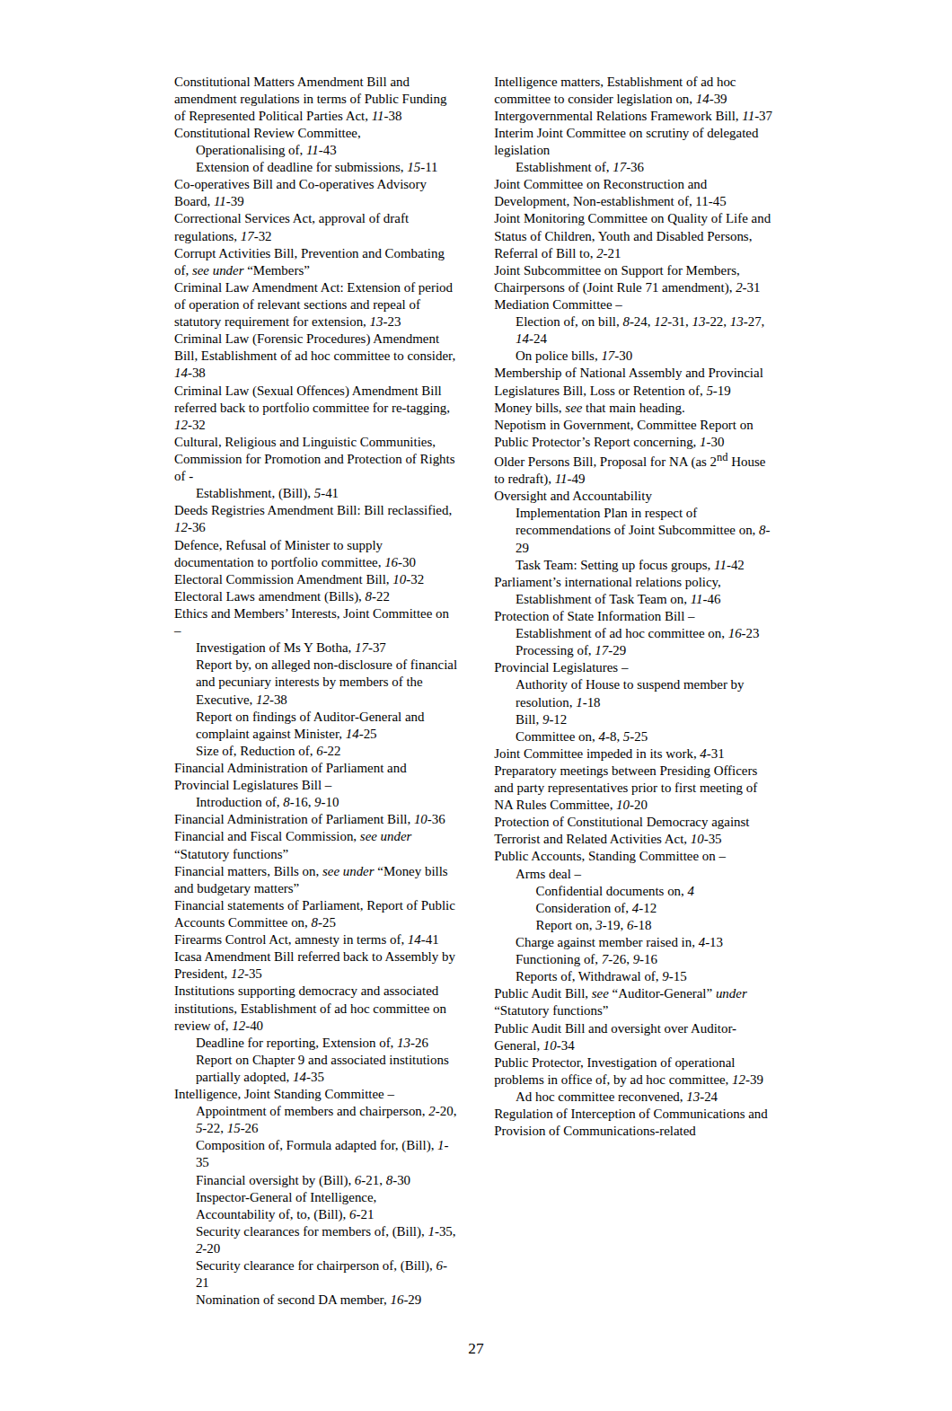Constitutional Matters Amendment Bill and amendment regulations in terms of Public Funding of Represented Political Parties Act, 11-38
Constitutional Review Committee,
Operationalising of, 11-43
Extension of deadline for submissions, 15-11
Co-operatives Bill and Co-operatives Advisory Board, 11-39
Correctional Services Act, approval of draft regulations, 17-32
Corrupt Activities Bill, Prevention and Combating of, see under “Members”
Criminal Law Amendment Act: Extension of period of operation of relevant sections and repeal of statutory requirement for extension, 13-23
Criminal Law (Forensic Procedures) Amendment Bill, Establishment of ad hoc committee to consider, 14-38
Criminal Law (Sexual Offences) Amendment Bill referred back to portfolio committee for re-tagging, 12-32
Cultural, Religious and Linguistic Communities, Commission for Promotion and Protection of Rights of -
Establishment, (Bill), 5-41
Deeds Registries Amendment Bill: Bill reclassified, 12-36
Defence, Refusal of Minister to supply documentation to portfolio committee, 16-30
Electoral Commission Amendment Bill, 10-32
Electoral Laws amendment (Bills), 8-22
Ethics and Members’ Interests, Joint Committee on –
Investigation of Ms Y Botha, 17-37
Report by, on alleged non-disclosure of financial and pecuniary interests by members of the Executive, 12-38
Report on findings of Auditor-General and complaint against Minister, 14-25
Size of, Reduction of, 6-22
Financial Administration of Parliament and Provincial Legislatures Bill –
Introduction of, 8-16, 9-10
Financial Administration of Parliament Bill, 10-36
Financial and Fiscal Commission, see under “Statutory functions”
Financial matters, Bills on, see under “Money bills and budgetary matters”
Financial statements of Parliament, Report of Public Accounts Committee on, 8-25
Firearms Control Act, amnesty in terms of, 14-41
Icasa Amendment Bill referred back to Assembly by President, 12-35
Institutions supporting democracy and associated institutions, Establishment of ad hoc committee on review of, 12-40
Deadline for reporting, Extension of, 13-26
Report on Chapter 9 and associated institutions partially adopted, 14-35
Intelligence, Joint Standing Committee –
Appointment of members and chairperson, 2-20, 5-22, 15-26
Composition of, Formula adapted for, (Bill), 1-35
Financial oversight by (Bill), 6-21, 8-30
Inspector-General of Intelligence, Accountability of, to, (Bill), 6-21
Security clearances for members of, (Bill), 1-35, 2-20
Security clearance for chairperson of, (Bill), 6-21
Nomination of second DA member, 16-29
Intelligence matters, Establishment of ad hoc committee to consider legislation on, 14-39
Intergovernmental Relations Framework Bill, 11-37
Interim Joint Committee on scrutiny of delegated legislation
Establishment of, 17-36
Joint Committee on Reconstruction and Development, Non-establishment of, 11-45
Joint Monitoring Committee on Quality of Life and Status of Children, Youth and Disabled Persons, Referral of Bill to, 2-21
Joint Subcommittee on Support for Members, Chairpersons of (Joint Rule 71 amendment), 2-31
Mediation Committee –
Election of, on bill, 8-24, 12-31, 13-22, 13-27, 14-24
On police bills, 17-30
Membership of National Assembly and Provincial Legislatures Bill, Loss or Retention of, 5-19
Money bills, see that main heading.
Nepotism in Government, Committee Report on Public Protector’s Report concerning, 1-30
Older Persons Bill, Proposal for NA (as 2nd House to redraft), 11-49
Oversight and Accountability
Implementation Plan in respect of recommendations of Joint Subcommittee on, 8-29
Task Team: Setting up focus groups, 11-42
Parliament’s international relations policy,
Establishment of Task Team on, 11-46
Protection of State Information Bill –
Establishment of ad hoc committee on, 16-23
Processing of, 17-29
Provincial Legislatures –
Authority of House to suspend member by resolution, 1-18
Bill, 9-12
Committee on, 4-8, 5-25
Joint Committee impeded in its work, 4-31
Preparatory meetings between Presiding Officers and party representatives prior to first meeting of NA Rules Committee, 10-20
Protection of Constitutional Democracy against Terrorist and Related Activities Act, 10-35
Public Accounts, Standing Committee on –
Arms deal –
Confidential documents on, 4
Consideration of, 4-12
Report on, 3-19, 6-18
Charge against member raised in, 4-13
Functioning of, 7-26, 9-16
Reports of, Withdrawal of, 9-15
Public Audit Bill, see “Auditor-General” under “Statutory functions”
Public Audit Bill and oversight over Auditor-General, 10-34
Public Protector, Investigation of operational problems in office of, by ad hoc committee, 12-39
Ad hoc committee reconvened, 13-24
Regulation of Interception of Communications and Provision of Communications-related
27